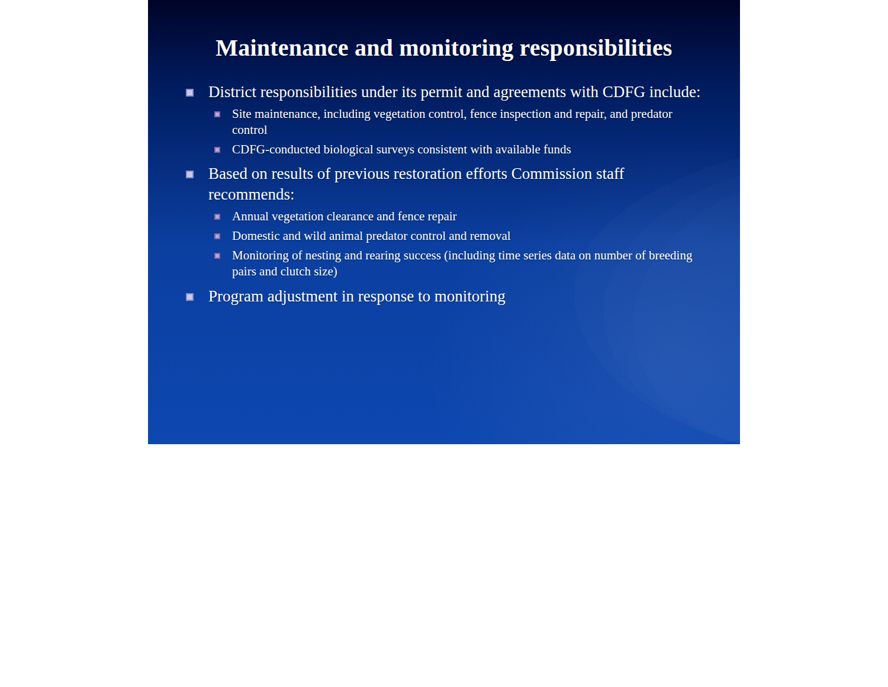Maintenance and monitoring responsibilities
District responsibilities under its permit and agreements with CDFG include:
Site maintenance, including vegetation control, fence inspection and repair, and predator control
CDFG-conducted biological surveys consistent with available funds
Based on results of previous restoration efforts Commission staff recommends:
Annual vegetation clearance and fence repair
Domestic and wild animal predator control and removal
Monitoring of nesting and rearing success (including time series data on number of breeding pairs and clutch size)
Program adjustment in response to monitoring